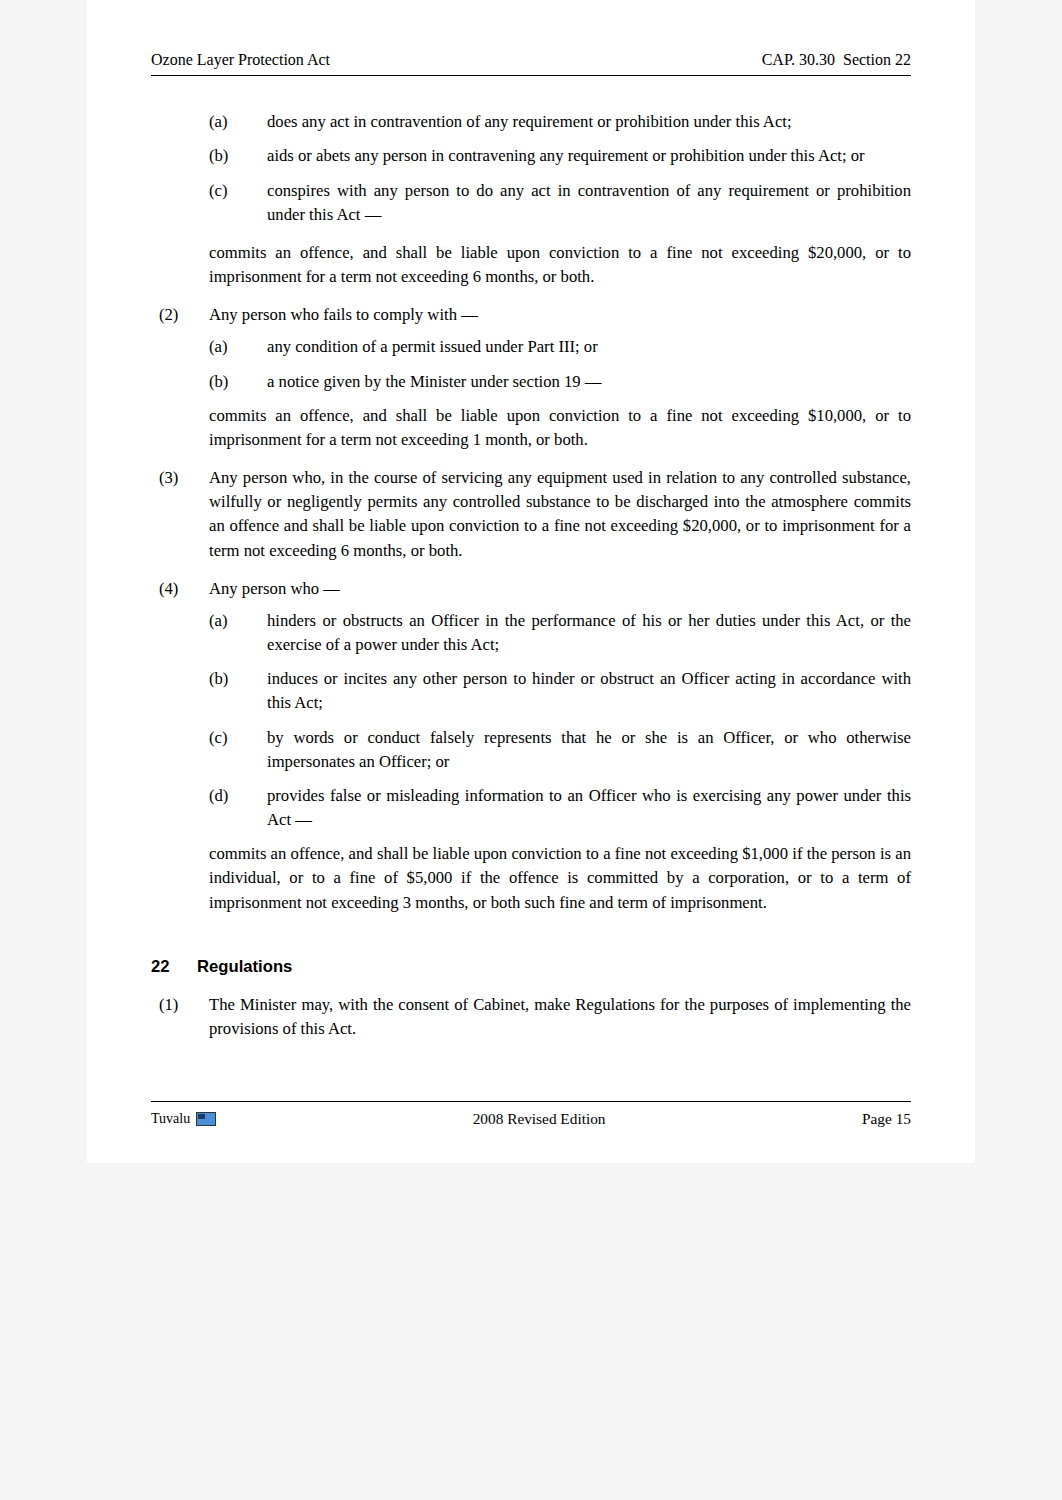Ozone Layer Protection Act
CAP. 30.30 Section 22
(a) does any act in contravention of any requirement or prohibition under this Act;
(b) aids or abets any person in contravening any requirement or prohibition under this Act; or
(c) conspires with any person to do any act in contravention of any requirement or prohibition under this Act —
commits an offence, and shall be liable upon conviction to a fine not exceeding $20,000, or to imprisonment for a term not exceeding 6 months, or both.
(2) Any person who fails to comply with —
(a) any condition of a permit issued under Part III; or
(b) a notice given by the Minister under section 19 —
commits an offence, and shall be liable upon conviction to a fine not exceeding $10,000, or to imprisonment for a term not exceeding 1 month, or both.
(3) Any person who, in the course of servicing any equipment used in relation to any controlled substance, wilfully or negligently permits any controlled substance to be discharged into the atmosphere commits an offence and shall be liable upon conviction to a fine not exceeding $20,000, or to imprisonment for a term not exceeding 6 months, or both.
(4) Any person who —
(a) hinders or obstructs an Officer in the performance of his or her duties under this Act, or the exercise of a power under this Act;
(b) induces or incites any other person to hinder or obstruct an Officer acting in accordance with this Act;
(c) by words or conduct falsely represents that he or she is an Officer, or who otherwise impersonates an Officer; or
(d) provides false or misleading information to an Officer who is exercising any power under this Act —
commits an offence, and shall be liable upon conviction to a fine not exceeding $1,000 if the person is an individual, or to a fine of $5,000 if the offence is committed by a corporation, or to a term of imprisonment not exceeding 3 months, or both such fine and term of imprisonment.
22 Regulations
(1) The Minister may, with the consent of Cabinet, make Regulations for the purposes of implementing the provisions of this Act.
Tuvalu
2008 Revised Edition
Page 15